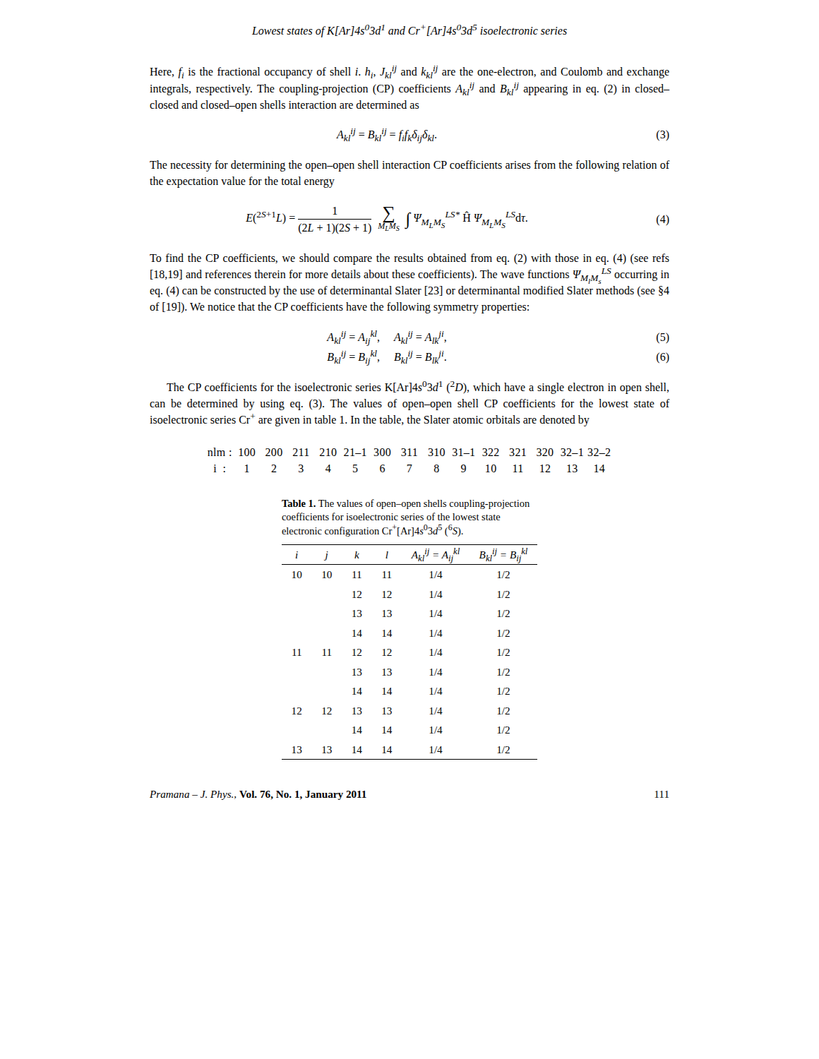Lowest states of K[Ar]4s03d1 and Cr+[Ar]4s03d5 isoelectronic series
Here, fi is the fractional occupancy of shell i. hi, Jklij and kklij are the one-electron, and Coulomb and exchange integrals, respectively. The coupling-projection (CP) coefficients Aklij and Bklij appearing in eq. (2) in closed–closed and closed–open shells interaction are determined as
Aklij = Bklij = fifkδijδkl.
(3)
The necessity for determining the open–open shell interaction CP coefficients arises from the following relation of the expectation value for the total energy
E(2S+1L) = 1 (2L + 1)(2S + 1) ∑ MLMS ∫ ΨMLMSLS* Ĥ ΨMLMSLS dτ.
(4)
To find the CP coefficients, we should compare the results obtained from eq. (2) with those in eq. (4) (see refs [18,19] and references therein for more details about these coefficients). The wave functions ΨMlMsLS occurring in eq. (4) can be constructed by the use of determinantal Slater [23] or determinantal modified Slater methods (see §4 of [19]). We notice that the CP coefficients have the following symmetry properties:
Aklij = Aijkl, Aklij = Alkji,
(5)
Bklij = Bijkl, Bklij = Blkji.
(6)
The CP coefficients for the isoelectronic series K[Ar]4s03d1 (2D), which have a single electron in open shell, can be determined by using eq. (3). The values of open–open shell CP coefficients for the lowest state of isoelectronic series Cr+ are given in table 1. In the table, the Slater atomic orbitals are denoted by
nlm : 10020021121021–130031131031–132232132032–132–2
i : 1234567891011121314
Table 1. The values of open–open shells coupling-projection coefficients for isoelectronic series of the lowest state electronic configuration Cr + [Ar]4 s 0 3 d 5 ( 6 S ).
| i | j | k | l | A kl ij = A ij kl | B kl ij = B ij kl |
| --- | --- | --- | --- | --- | --- |
| 10 | 10 | 11 | 11 | 1/4 | 1/2 |
| | | 12 | 12 | 1/4 | 1/2 |
| | | 13 | 13 | 1/4 | 1/2 |
| | | 14 | 14 | 1/4 | 1/2 |
| 11 | 11 | 12 | 12 | 1/4 | 1/2 |
| | | 13 | 13 | 1/4 | 1/2 |
| | | 14 | 14 | 1/4 | 1/2 |
| 12 | 12 | 13 | 13 | 1/4 | 1/2 |
| | | 14 | 14 | 1/4 | 1/2 |
| 13 | 13 | 14 | 14 | 1/4 | 1/2 |
Pramana – J. Phys., Vol. 76, No. 1, January 2011 111